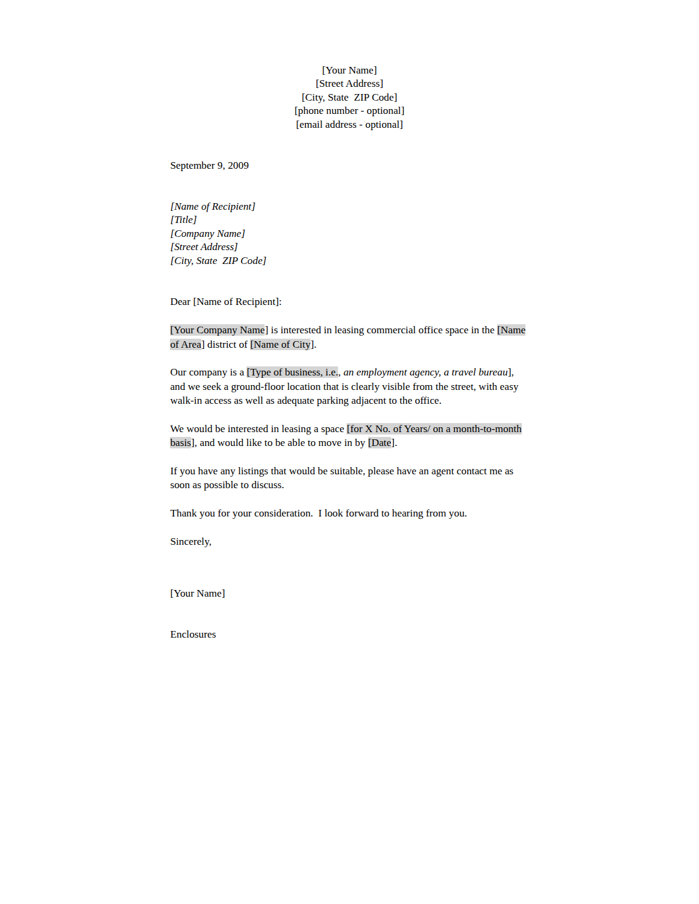[Your Name]
[Street Address]
[City, State ZIP Code]
[phone number - optional]
[email address - optional]
September 9, 2009
[Name of Recipient]
[Title]
[Company Name]
[Street Address]
[City, State ZIP Code]
Dear [Name of Recipient]:
[Your Company Name] is interested in leasing commercial office space in the [Name of Area] district of [Name of City].
Our company is a [Type of business, i.e., an employment agency, a travel bureau], and we seek a ground-floor location that is clearly visible from the street, with easy walk-in access as well as adequate parking adjacent to the office.
We would be interested in leasing a space [for X No. of Years/ on a month-to-month basis], and would like to be able to move in by [Date].
If you have any listings that would be suitable, please have an agent contact me as soon as possible to discuss.
Thank you for your consideration. I look forward to hearing from you.
Sincerely,
[Your Name]
Enclosures